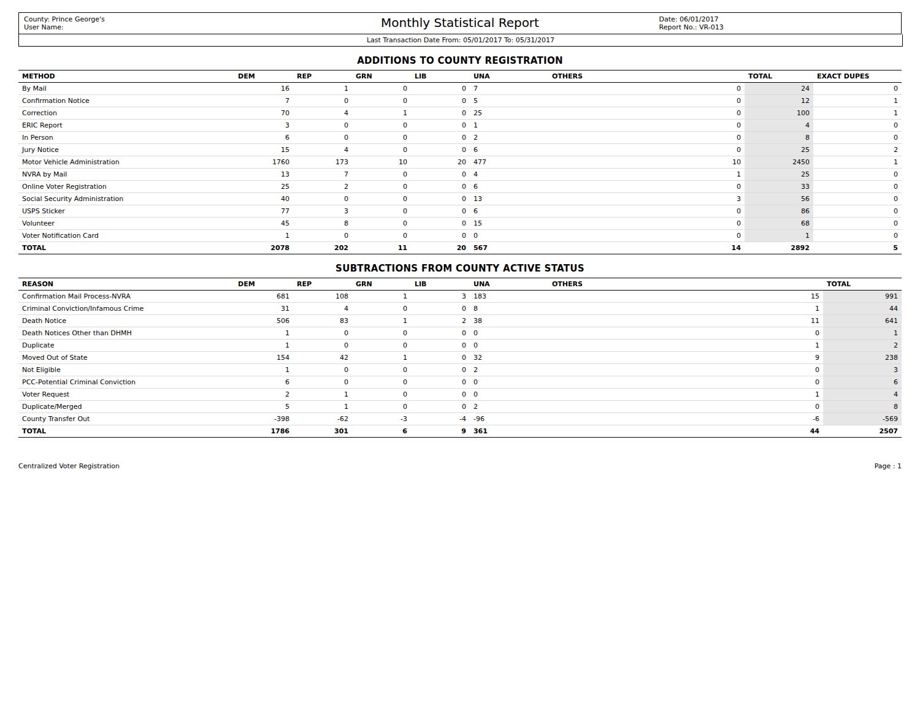| County: Prince George's User Name: | Monthly Statistical Report | Date: 06/01/2017 Report No.: VR-013 |
Last Transaction Date From: 05/01/2017 To: 05/31/2017
ADDITIONS TO COUNTY REGISTRATION
| METHOD | DEM | REP | GRN | LIB | UNA | OTHERS | TOTAL | EXACT DUPES |
| --- | --- | --- | --- | --- | --- | --- | --- | --- |
| By Mail | 16 | 1 | 0 | 0 | 7 | 0 | 24 | 0 |
| Confirmation Notice | 7 | 0 | 0 | 0 | 5 | 0 | 12 | 1 |
| Correction | 70 | 4 | 1 | 0 | 25 | 0 | 100 | 1 |
| ERIC Report | 3 | 0 | 0 | 0 | 1 | 0 | 4 | 0 |
| In Person | 6 | 0 | 0 | 0 | 2 | 0 | 8 | 0 |
| Jury Notice | 15 | 4 | 0 | 0 | 6 | 0 | 25 | 2 |
| Motor Vehicle Administration | 1760 | 173 | 10 | 20 | 477 | 10 | 2450 | 1 |
| NVRA by Mail | 13 | 7 | 0 | 0 | 4 | 1 | 25 | 0 |
| Online Voter Registration | 25 | 2 | 0 | 0 | 6 | 0 | 33 | 0 |
| Social Security Administration | 40 | 0 | 0 | 0 | 13 | 3 | 56 | 0 |
| USPS Sticker | 77 | 3 | 0 | 0 | 6 | 0 | 86 | 0 |
| Volunteer | 45 | 8 | 0 | 0 | 15 | 0 | 68 | 0 |
| Voter Notification Card | 1 | 0 | 0 | 0 | 0 | 0 | 1 | 0 |
| TOTAL | 2078 | 202 | 11 | 20 | 567 | 14 | 2892 | 5 |
SUBTRACTIONS FROM COUNTY ACTIVE STATUS
| REASON | DEM | REP | GRN | LIB | UNA | OTHERS | TOTAL |
| --- | --- | --- | --- | --- | --- | --- | --- |
| Confirmation Mail Process-NVRA | 681 | 108 | 1 | 3 | 183 | 15 | 991 |
| Criminal Conviction/Infamous Crime | 31 | 4 | 0 | 0 | 8 | 1 | 44 |
| Death Notice | 506 | 83 | 1 | 2 | 38 | 11 | 641 |
| Death Notices Other than DHMH | 1 | 0 | 0 | 0 | 0 | 0 | 1 |
| Duplicate | 1 | 0 | 0 | 0 | 0 | 1 | 2 |
| Moved Out of State | 154 | 42 | 1 | 0 | 32 | 9 | 238 |
| Not Eligible | 1 | 0 | 0 | 0 | 2 | 0 | 3 |
| PCC-Potential Criminal Conviction | 6 | 0 | 0 | 0 | 0 | 0 | 6 |
| Voter Request | 2 | 1 | 0 | 0 | 0 | 1 | 4 |
| Duplicate/Merged | 5 | 1 | 0 | 0 | 2 | 0 | 8 |
| County Transfer Out | -398 | -62 | -3 | -4 | -96 | -6 | -569 |
| TOTAL | 1786 | 301 | 6 | 9 | 361 | 44 | 2507 |
Centralized Voter Registration
Page : 1